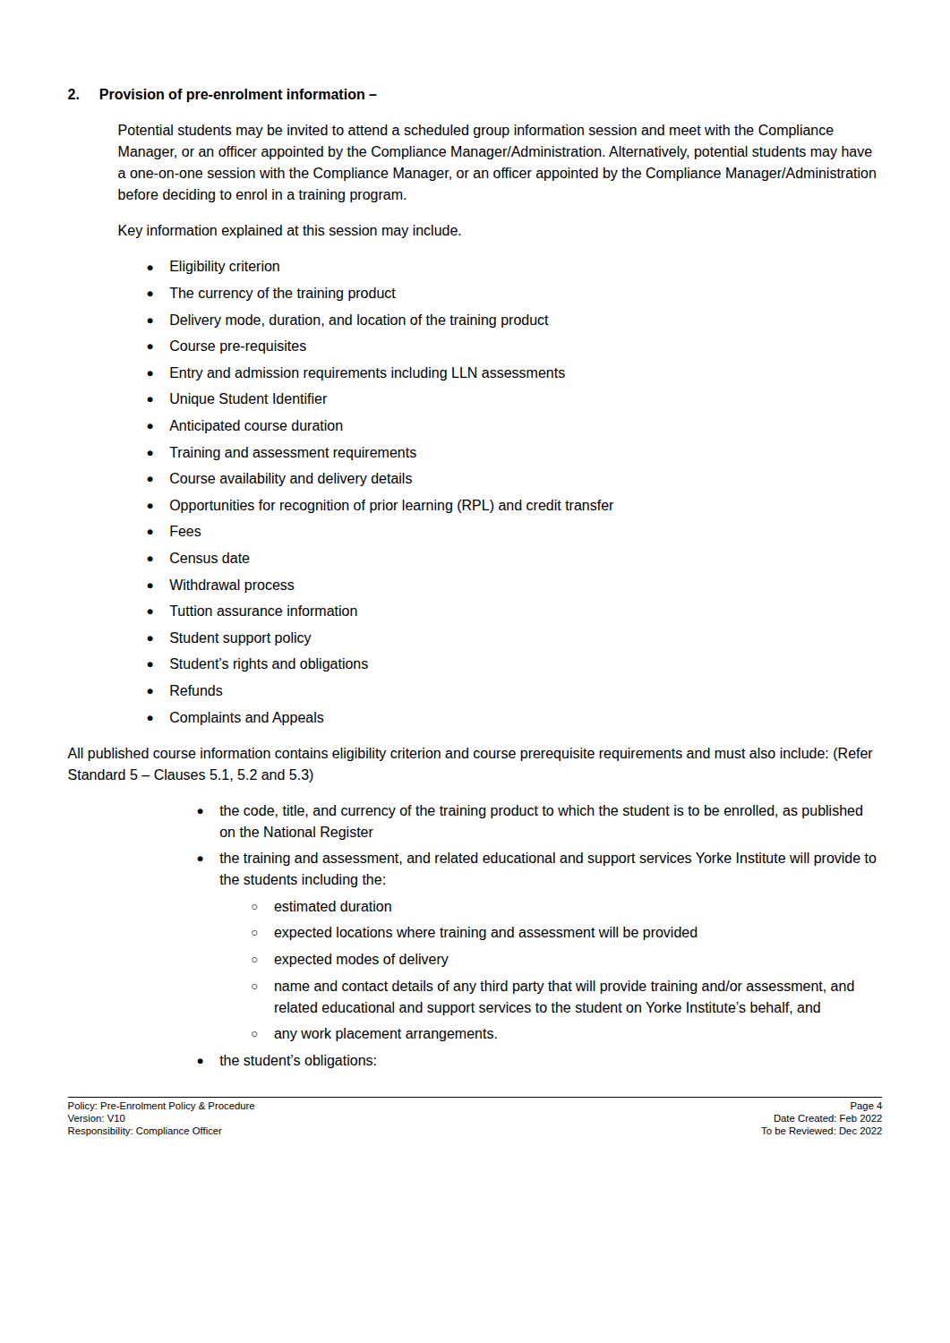2. Provision of pre-enrolment information –
Potential students may be invited to attend a scheduled group information session and meet with the Compliance Manager, or an officer appointed by the Compliance Manager/Administration. Alternatively, potential students may have a one-on-one session with the Compliance Manager, or an officer appointed by the Compliance Manager/Administration before deciding to enrol in a training program.
Key information explained at this session may include.
Eligibility criterion
The currency of the training product
Delivery mode, duration, and location of the training product
Course pre-requisites
Entry and admission requirements including LLN assessments
Unique Student Identifier
Anticipated course duration
Training and assessment requirements
Course availability and delivery details
Opportunities for recognition of prior learning (RPL) and credit transfer
Fees
Census date
Withdrawal process
Tuttion assurance information
Student support policy
Student’s rights and obligations
Refunds
Complaints and Appeals
All published course information contains eligibility criterion and course prerequisite requirements and must also include: (Refer Standard 5 – Clauses 5.1, 5.2 and 5.3)
the code, title, and currency of the training product to which the student is to be enrolled, as published on the National Register
the training and assessment, and related educational and support services Yorke Institute will provide to the students including the:
estimated duration
expected locations where training and assessment will be provided
expected modes of delivery
name and contact details of any third party that will provide training and/or assessment, and related educational and support services to the student on Yorke Institute’s behalf, and
any work placement arrangements.
the student’s obligations:
Policy: Pre-Enrolment Policy & Procedure
Version: V10
Responsibility: Compliance Officer
Page 4
Date Created: Feb 2022
To be Reviewed: Dec 2022